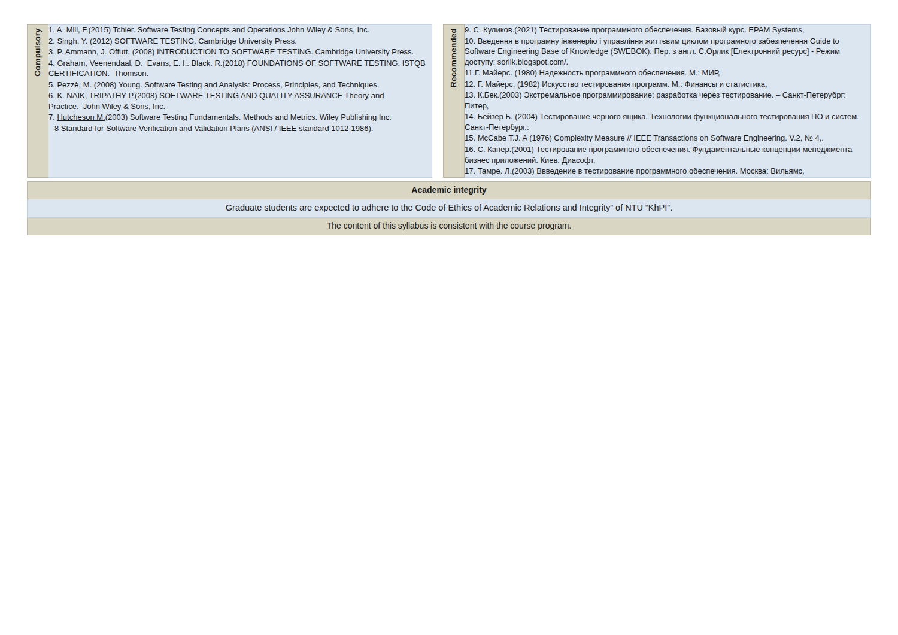| Compulsory | 1. A. Mili, F.(2015) Tchier. Software Testing Concepts and Operations John Wiley & Sons, Inc. 2. Singh. Y. (2012) SOFTWARE TESTING. Cambridge University Press. 3. P. Ammann, J. Offutt. (2008) INTRODUCTION TO SOFTWARE TESTING. Cambridge University Press. 4. Graham, Veenendaal, D. Evans, E. I.. Black. R.(2018) FOUNDATIONS OF SOFTWARE TESTING. ISTQB CERTIFICATION. Thomson. 5. Pezzè, M. (2008) Young. Software Testing and Analysis: Process, Principles, and Techniques. 6. K. NAIK, TRIPATHY P.(2008) SOFTWARE TESTING AND QUALITY ASSURANCE Theory and Practice. John Wiley & Sons, Inc. 7. Hutcheson M. (2003) Software Testing Fundamentals. Methods and Metrics. Wiley Publishing Inc. 8 Standard for Software Verification and Validation Plans (ANSI / IEEE standard 1012-1986). | | Recommended | 9. С. Куликов.(2021) Тестирование программного обеспечения. Базовый курс. EPAM Systems, 10. Введення в програмну інженерію і управління життєвим циклом програмного забезпечення Guide to Software Engineering Base of Knowledge (SWEBOK): Пер. з англ. С.Орлик [Електронний ресурс] - Режим доступу: sorlik.blogspot.com/. 11.Г. Майерс. (1980) Надежность программного обеспечения. М.: МИР, 12. Г. Майерс. (1982) Искусство тестирования программ. М.: Финансы и статистика, 13. К.Бек.(2003) Экстремальное программирование: разработка через тестирование. – Санкт-Петерубрг: Питер, 14. Бейзер Б. (2004) Тестирование черного ящика. Технологии функционального тестирования ПО и систем. Санкт-Петербург.: 15. McCabe T.J. A (1976) Complexity Measure // IEEE Transactions on Software Engineering. V.2, № 4,. 16. С. Канер.(2001) Тестирование программного обеспечения. Фундаментальные концепции менеджмента бизнес приложений. Киев: Диасофт, 17. Тамре. Л.(2003) Ввведение в тестирование программного обеспечения. Москва: Вильямс, |
Academic integrity
Graduate students are expected to adhere to the Code of Ethics of Academic Relations and Integrity” of NTU “KhPI”.
The content of this syllabus is consistent with the course program.